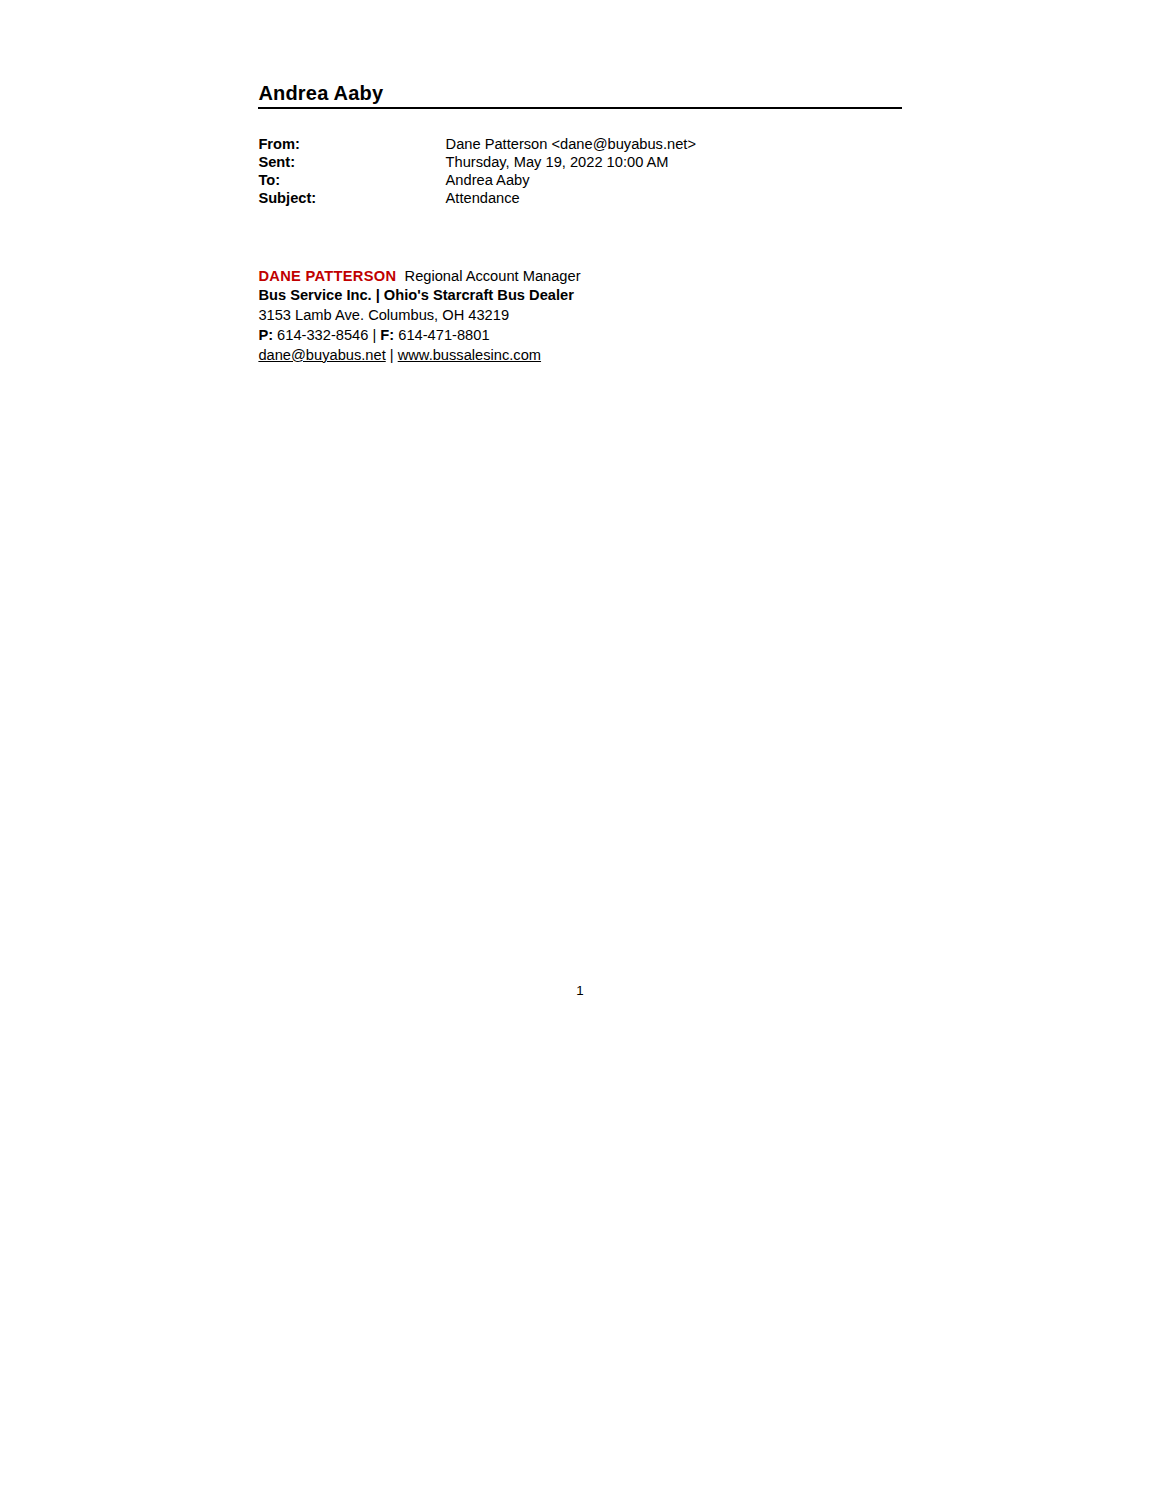Andrea Aaby
| From: | Dane Patterson <dane@buyabus.net> |
| Sent: | Thursday, May 19, 2022 10:00 AM |
| To: | Andrea Aaby |
| Subject: | Attendance |
DANE PATTERSON Regional Account Manager
Bus Service Inc. | Ohio's Starcraft Bus Dealer
3153 Lamb Ave. Columbus, OH 43219
P: 614-332-8546 | F: 614-471-8801
dane@buyabus.net | www.bussalesinc.com
1